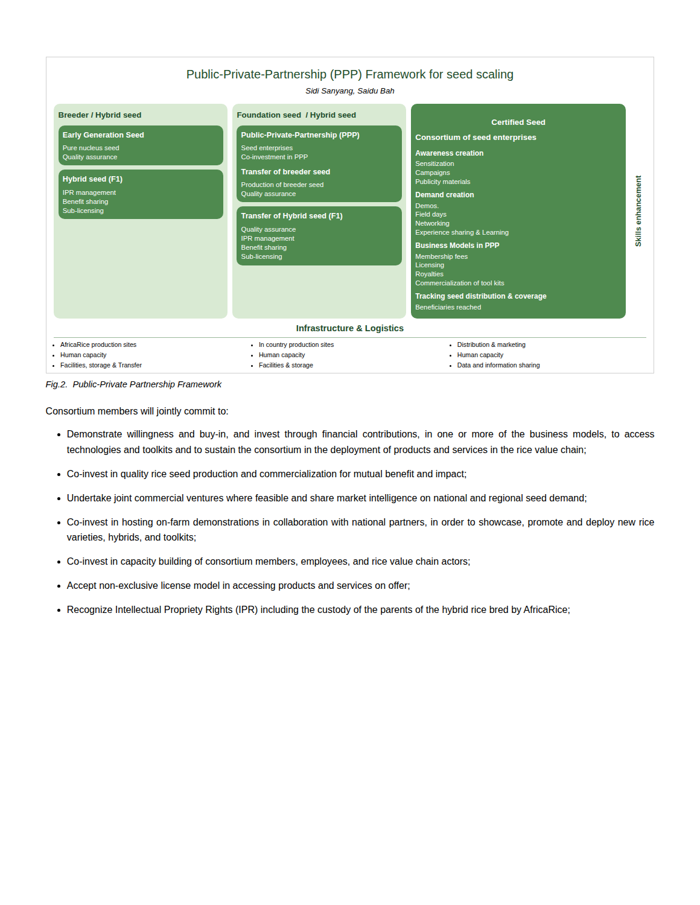Public-Private-Partnership (PPP) Framework for seed scaling
Sidi Sanyang, Saidu Bah
Breeder / Hybrid seed
Early Generation Seed
Pure nucleus seed
Quality assurance
Hybrid seed (F1)
IPR management
Benefit sharing
Sub-licensing
Foundation seed / Hybrid seed
Public-Private-Partnership (PPP)
Seed enterprises
Co-investment in PPP
Transfer of breeder seed
Production of breeder seed
Quality assurance
Transfer of Hybrid seed (F1)
Quality assurance
IPR management
Benefit sharing
Sub-licensing
Certified Seed
Consortium of seed enterprises
Awareness creation
Sensitization
Campaigns
Publicity materials
Demand creation
Demos.
Field days
Networking
Experience sharing & Learning
Business Models in PPP
Membership fees
Licensing
Royalties
Commercialization of tool kits
Tracking seed distribution & coverage
Beneficiaries reached
Skills enhancement
Infrastructure & Logistics
AfricaRice production sites
Human capacity
Facilities, storage & Transfer
In country production sites
Human capacity
Facilities & storage
Distribution & marketing
Human capacity
Data and information sharing
Fig.2. Public-Private Partnership Framework
Consortium members will jointly commit to:
Demonstrate willingness and buy-in, and invest through financial contributions, in one or more of the business models, to access technologies and toolkits and to sustain the consortium in the deployment of products and services in the rice value chain;
Co-invest in quality rice seed production and commercialization for mutual benefit and impact;
Undertake joint commercial ventures where feasible and share market intelligence on national and regional seed demand;
Co-invest in hosting on-farm demonstrations in collaboration with national partners, in order to showcase, promote and deploy new rice varieties, hybrids, and toolkits;
Co-invest in capacity building of consortium members, employees, and rice value chain actors;
Accept non-exclusive license model in accessing products and services on offer;
Recognize Intellectual Propriety Rights (IPR) including the custody of the parents of the hybrid rice bred by AfricaRice;